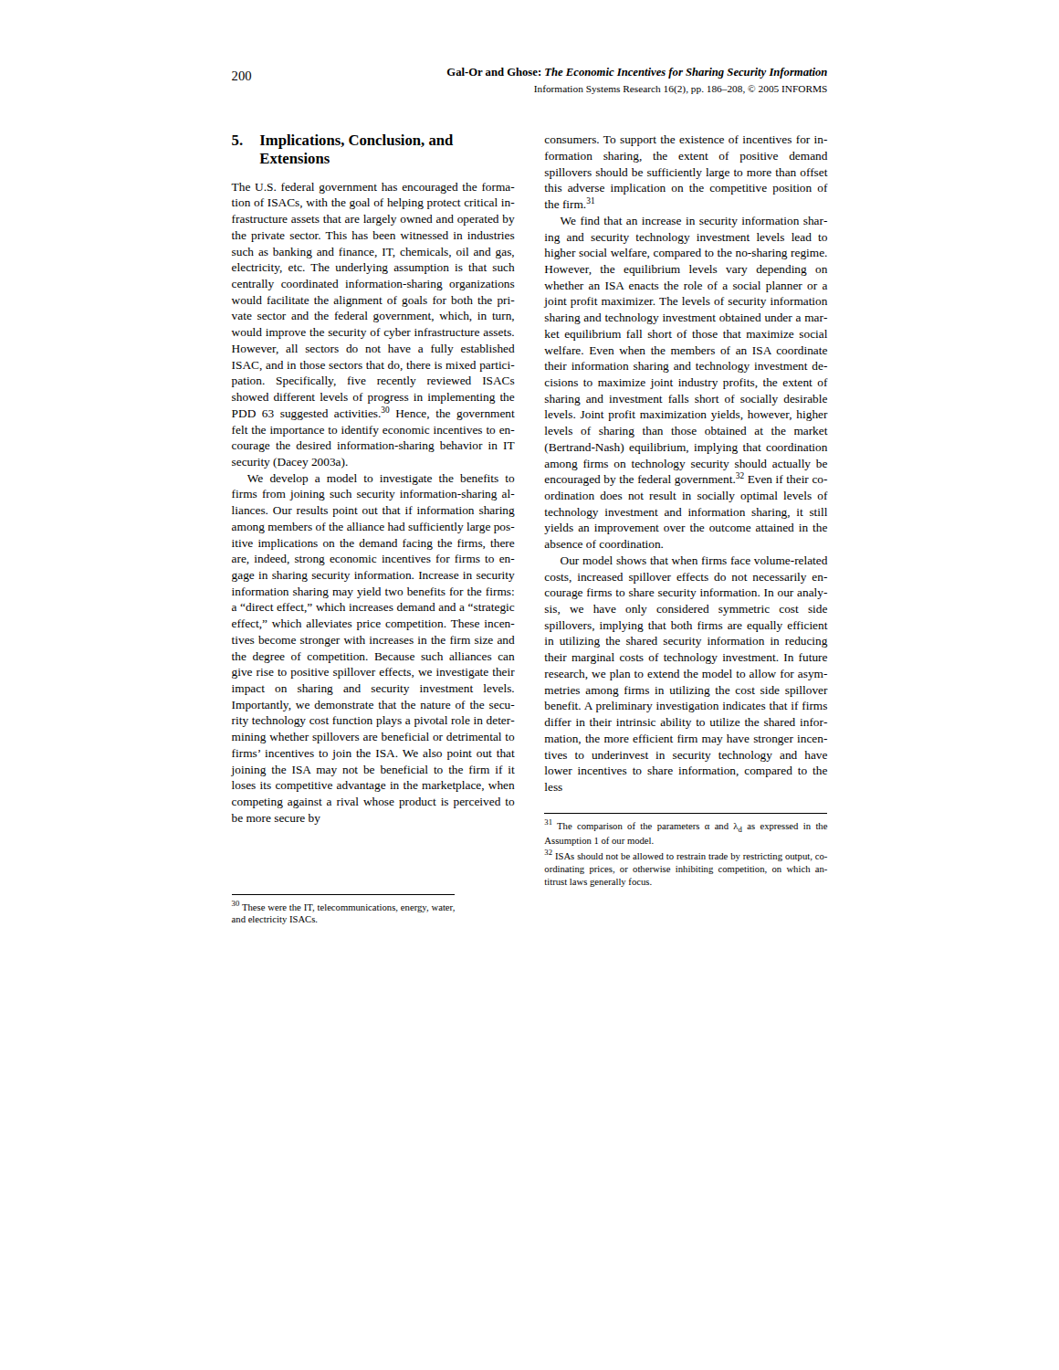200
Gal-Or and Ghose: The Economic Incentives for Sharing Security Information
Information Systems Research 16(2), pp. 186–208, © 2005 INFORMS
5. Implications, Conclusion, and
Extensions
The U.S. federal government has encouraged the formation of ISACs, with the goal of helping protect critical infrastructure assets that are largely owned and operated by the private sector. This has been witnessed in industries such as banking and finance, IT, chemicals, oil and gas, electricity, etc. The underlying assumption is that such centrally coordinated information-sharing organizations would facilitate the alignment of goals for both the private sector and the federal government, which, in turn, would improve the security of cyber infrastructure assets. However, all sectors do not have a fully established ISAC, and in those sectors that do, there is mixed participation. Specifically, five recently reviewed ISACs showed different levels of progress in implementing the PDD 63 suggested activities.30 Hence, the government felt the importance to identify economic incentives to encourage the desired information-sharing behavior in IT security (Dacey 2003a).
We develop a model to investigate the benefits to firms from joining such security information-sharing alliances. Our results point out that if information sharing among members of the alliance had sufficiently large positive implications on the demand facing the firms, there are, indeed, strong economic incentives for firms to engage in sharing security information. Increase in security information sharing may yield two benefits for the firms: a “direct effect,” which increases demand and a “strategic effect,” which alleviates price competition. These incentives become stronger with increases in the firm size and the degree of competition. Because such alliances can give rise to positive spillover effects, we investigate their impact on sharing and security investment levels. Importantly, we demonstrate that the nature of the security technology cost function plays a pivotal role in determining whether spillovers are beneficial or detrimental to firms’ incentives to join the ISA. We also point out that joining the ISA may not be beneficial to the firm if it loses its competitive advantage in the marketplace, when competing against a rival whose product is perceived to be more secure by
30 These were the IT, telecommunications, energy, water, and electricity ISACs.
consumers. To support the existence of incentives for information sharing, the extent of positive demand spillovers should be sufficiently large to more than offset this adverse implication on the competitive position of the firm.31
We find that an increase in security information sharing and security technology investment levels lead to higher social welfare, compared to the no-sharing regime. However, the equilibrium levels vary depending on whether an ISA enacts the role of a social planner or a joint profit maximizer. The levels of security information sharing and technology investment obtained under a market equilibrium fall short of those that maximize social welfare. Even when the members of an ISA coordinate their information sharing and technology investment decisions to maximize joint industry profits, the extent of sharing and investment falls short of socially desirable levels. Joint profit maximization yields, however, higher levels of sharing than those obtained at the market (Bertrand-Nash) equilibrium, implying that coordination among firms on technology security should actually be encouraged by the federal government.32 Even if their coordination does not result in socially optimal levels of technology investment and information sharing, it still yields an improvement over the outcome attained in the absence of coordination.
Our model shows that when firms face volume-related costs, increased spillover effects do not necessarily encourage firms to share security information. In our analysis, we have only considered symmetric cost side spillovers, implying that both firms are equally efficient in utilizing the shared security information in reducing their marginal costs of technology investment. In future research, we plan to extend the model to allow for asymmetries among firms in utilizing the cost side spillover benefit. A preliminary investigation indicates that if firms differ in their intrinsic ability to utilize the shared information, the more efficient firm may have stronger incentives to underinvest in security technology and have lower incentives to share information, compared to the less
31 The comparison of the parameters α and λd as expressed in the Assumption 1 of our model.
32 ISAs should not be allowed to restrain trade by restricting output, coordinating prices, or otherwise inhibiting competition, on which antitrust laws generally focus.